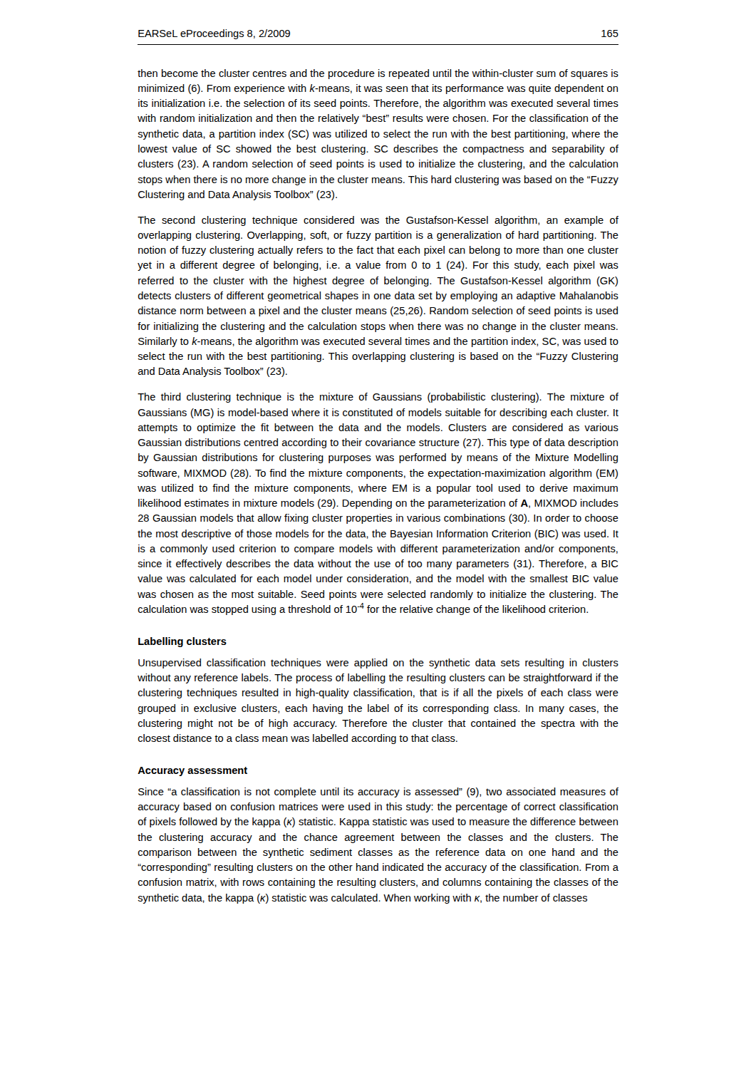EARSeL eProceedings 8, 2/2009
165
then become the cluster centres and the procedure is repeated until the within-cluster sum of squares is minimized (6). From experience with k-means, it was seen that its performance was quite dependent on its initialization i.e. the selection of its seed points. Therefore, the algorithm was executed several times with random initialization and then the relatively “best” results were chosen. For the classification of the synthetic data, a partition index (SC) was utilized to select the run with the best partitioning, where the lowest value of SC showed the best clustering. SC describes the compactness and separability of clusters (23). A random selection of seed points is used to initialize the clustering, and the calculation stops when there is no more change in the cluster means. This hard clustering was based on the “Fuzzy Clustering and Data Analysis Toolbox” (23).
The second clustering technique considered was the Gustafson-Kessel algorithm, an example of overlapping clustering. Overlapping, soft, or fuzzy partition is a generalization of hard partitioning. The notion of fuzzy clustering actually refers to the fact that each pixel can belong to more than one cluster yet in a different degree of belonging, i.e. a value from 0 to 1 (24). For this study, each pixel was referred to the cluster with the highest degree of belonging. The Gustafson-Kessel algorithm (GK) detects clusters of different geometrical shapes in one data set by employing an adaptive Mahalanobis distance norm between a pixel and the cluster means (25,26). Random selection of seed points is used for initializing the clustering and the calculation stops when there was no change in the cluster means. Similarly to k-means, the algorithm was executed several times and the partition index, SC, was used to select the run with the best partitioning. This overlapping clustering is based on the “Fuzzy Clustering and Data Analysis Toolbox” (23).
The third clustering technique is the mixture of Gaussians (probabilistic clustering). The mixture of Gaussians (MG) is model-based where it is constituted of models suitable for describing each cluster. It attempts to optimize the fit between the data and the models. Clusters are considered as various Gaussian distributions centred according to their covariance structure (27). This type of data description by Gaussian distributions for clustering purposes was performed by means of the Mixture Modelling software, MIXMOD (28). To find the mixture components, the expectation-maximization algorithm (EM) was utilized to find the mixture components, where EM is a popular tool used to derive maximum likelihood estimates in mixture models (29). Depending on the parameterization of A, MIXMOD includes 28 Gaussian models that allow fixing cluster properties in various combinations (30). In order to choose the most descriptive of those models for the data, the Bayesian Information Criterion (BIC) was used. It is a commonly used criterion to compare models with different parameterization and/or components, since it effectively describes the data without the use of too many parameters (31). Therefore, a BIC value was calculated for each model under consideration, and the model with the smallest BIC value was chosen as the most suitable. Seed points were selected randomly to initialize the clustering. The calculation was stopped using a threshold of 10-4 for the relative change of the likelihood criterion.
Labelling clusters
Unsupervised classification techniques were applied on the synthetic data sets resulting in clusters without any reference labels. The process of labelling the resulting clusters can be straightforward if the clustering techniques resulted in high-quality classification, that is if all the pixels of each class were grouped in exclusive clusters, each having the label of its corresponding class. In many cases, the clustering might not be of high accuracy. Therefore the cluster that contained the spectra with the closest distance to a class mean was labelled according to that class.
Accuracy assessment
Since “a classification is not complete until its accuracy is assessed” (9), two associated measures of accuracy based on confusion matrices were used in this study: the percentage of correct classification of pixels followed by the kappa (κ) statistic. Kappa statistic was used to measure the difference between the clustering accuracy and the chance agreement between the classes and the clusters. The comparison between the synthetic sediment classes as the reference data on one hand and the “corresponding” resulting clusters on the other hand indicated the accuracy of the classification. From a confusion matrix, with rows containing the resulting clusters, and columns containing the classes of the synthetic data, the kappa (κ) statistic was calculated. When working with κ, the number of classes